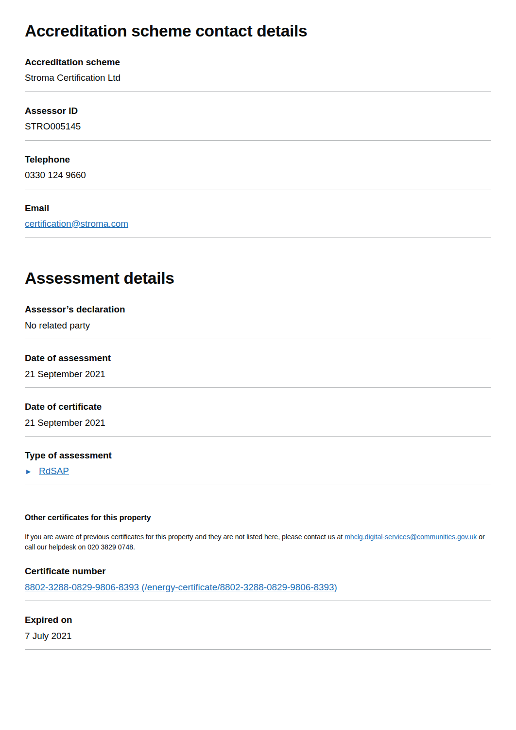Accreditation scheme contact details
Accreditation scheme
Stroma Certification Ltd
Assessor ID
STRO005145
Telephone
0330 124 9660
Email
certification@stroma.com
Assessment details
Assessor’s declaration
No related party
Date of assessment
21 September 2021
Date of certificate
21 September 2021
Type of assessment
►
RdSAP
Other certificates for this property
If you are aware of previous certificates for this property and they are not listed here, please contact us at mhclg.digital-services@communities.gov.uk or call our helpdesk on 020 3829 0748.
Certificate number
8802-3288-0829-9806-8393 (/energy-certificate/8802-3288-0829-9806-8393)
Expired on
7 July 2021